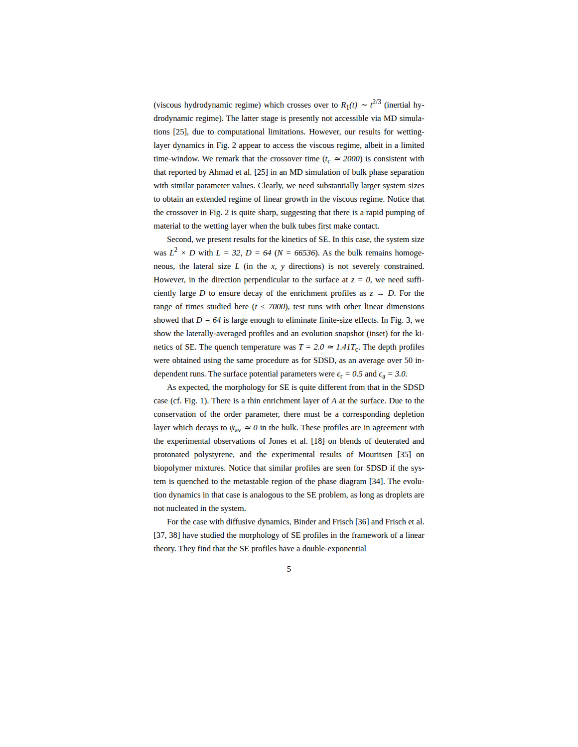(viscous hydrodynamic regime) which crosses over to R1(t) ∼ t2/3 (inertial hydrodynamic regime). The latter stage is presently not accessible via MD simulations [25], due to computational limitations. However, our results for wetting-layer dynamics in Fig. 2 appear to access the viscous regime, albeit in a limited time-window. We remark that the crossover time (tc ≃ 2000) is consistent with that reported by Ahmad et al. [25] in an MD simulation of bulk phase separation with similar parameter values. Clearly, we need substantially larger system sizes to obtain an extended regime of linear growth in the viscous regime. Notice that the crossover in Fig. 2 is quite sharp, suggesting that there is a rapid pumping of material to the wetting layer when the bulk tubes first make contact.
Second, we present results for the kinetics of SE. In this case, the system size was L2 × D with L = 32, D = 64 (N = 66536). As the bulk remains homogeneous, the lateral size L (in the x, y directions) is not severely constrained. However, in the direction perpendicular to the surface at z = 0, we need sufficiently large D to ensure decay of the enrichment profiles as z → D. For the range of times studied here (t ≤ 7000), test runs with other linear dimensions showed that D = 64 is large enough to eliminate finite-size effects. In Fig. 3, we show the laterally-averaged profiles and an evolution snapshot (inset) for the kinetics of SE. The quench temperature was T = 2.0 ≃ 1.41Tc. The depth profiles were obtained using the same procedure as for SDSD, as an average over 50 independent runs. The surface potential parameters were ϵr = 0.5 and ϵa = 3.0.
As expected, the morphology for SE is quite different from that in the SDSD case (cf. Fig. 1). There is a thin enrichment layer of A at the surface. Due to the conservation of the order parameter, there must be a corresponding depletion layer which decays to ψav ≃ 0 in the bulk. These profiles are in agreement with the experimental observations of Jones et al. [18] on blends of deuterated and protonated polystyrene, and the experimental results of Mouritsen [35] on biopolymer mixtures. Notice that similar profiles are seen for SDSD if the system is quenched to the metastable region of the phase diagram [34]. The evolution dynamics in that case is analogous to the SE problem, as long as droplets are not nucleated in the system.
For the case with diffusive dynamics, Binder and Frisch [36] and Frisch et al. [37, 38] have studied the morphology of SE profiles in the framework of a linear theory. They find that the SE profiles have a double-exponential
5